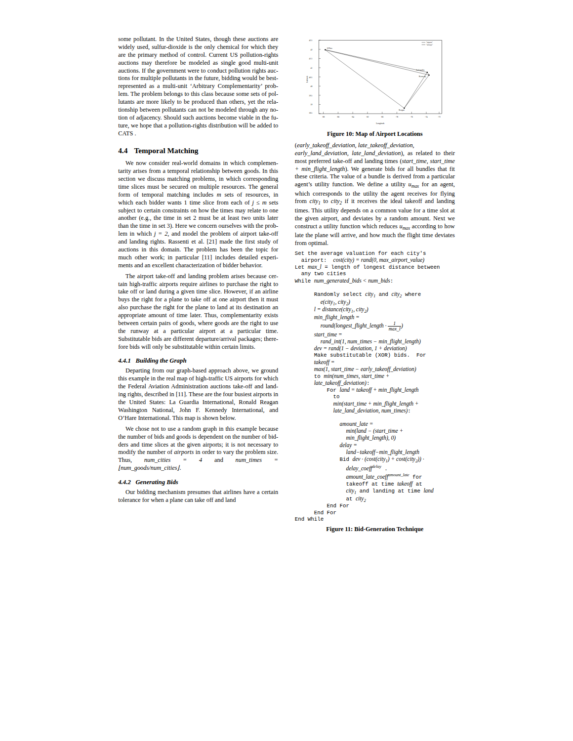some pollutant. In the United States, though these auctions are widely used, sulfur-dioxide is the only chemical for which they are the primary method of control. Current US pollution-rights auctions may therefore be modeled as single good multi-unit auctions. If the government were to conduct pollution rights auctions for multiple pollutants in the future, bidding would be best-represented as a multi-unit ‘Arbitrary Complementarity’ problem. The problem belongs to this class because some sets of pollutants are more likely to be produced than others, yet the relationship between pollutants can not be modeled through any notion of adjacency. Should such auctions become viable in the future, we hope that a pollution-rights distribution will be added to CATS .
4.4 Temporal Matching
We now consider real-world domains in which complementarity arises from a temporal relationship between goods. In this section we discuss matching problems, in which corresponding time slices must be secured on multiple resources. The general form of temporal matching includes m sets of resources, in which each bidder wants 1 time slice from each of j ≤ m sets subject to certain constraints on how the times may relate to one another (e.g., the time in set 2 must be at least two units later than the time in set 3). Here we concern ourselves with the problem in which j = 2, and model the problem of airport take-off and landing rights. Rassenti et al. [21] made the first study of auctions in this domain. The problem has been the topic for much other work; in particular [11] includes detailed experiments and an excellent characterization of bidder behavior.
The airport take-off and landing problem arises because certain high-traffic airports require airlines to purchase the right to take off or land during a given time slice. However, if an airline buys the right for a plane to take off at one airport then it must also purchase the right for the plane to land at its destination an appropriate amount of time later. Thus, complementarity exists between certain pairs of goods, where goods are the right to use the runway at a particular airport at a particular time. Substitutable bids are different departure/arrival packages; therefore bids will only be substitutable within certain limits.
4.4.1 Building the Graph
Departing from our graph-based approach above, we ground this example in the real map of high-traffic US airports for which the Federal Aviation Administration auctions take-off and landing rights, described in [11]. These are the four busiest airports in the United States: La Guardia International, Ronald Reagan Washington National, John F. Kennedy International, and O’Hare International. This map is shown below.
We chose not to use a random graph in this example because the number of bids and goods is dependent on the number of bidders and time slices at the given airports; it is not necessary to modify the number of airports in order to vary the problem size. Thus, num_cities = 4 and num_times = ⌊num_goods/num_cities⌋.
4.4.2 Generating Bids
Our bidding mechanism presumes that airlines have a certain tolerance for when a plane can take off and land
42.5 42 41.5 41 40.5 40 39.5 39 38.5 -88 -86 -84 -82 -80 -78 -76 -74 -72 Longitude Latitude "airports" "airways" O'Hare LaGuardia Kennedy Reagan
Figure 10: Map of Airport Locations
(early_takeoff_deviation, late_takeoff_deviation,
early_land_deviation, late_land_deviation), as related to their most preferred take-off and landing times (start_time, start_time + min_flight_length). We generate bids for all bundles that fit these criteria. The value of a bundle is derived from a particular agent’s utility function. We define a utility umax for an agent, which corresponds to the utility the agent receives for flying from city1 to city2 if it receives the ideal takeoff and landing times. This utility depends on a common value for a time slot at the given airport, and deviates by a random amount. Next we construct a utility function which reduces umax according to how late the plane will arrive, and how much the flight time deviates from optimal.
Set the average valuation for each city's
  airport:  cost(city) = rand(0, max_airport_value)
Let max_l = length of longest distance between
  any two cities
While num_generated_bids < num_bids:

      Randomly select city1 and city2 where
        e(city1, city2)
      l = distance(city1, city2)
      min_flight_length =
        round(longest_flight_length · 1 max_l)
      start_time =
        rand_int(1, num_times − min_flight_length)
      dev = rand(1 − deviation, 1 + deviation)
      Make substitutable (XOR) bids.  For
      takeoff =
      max(1, start_time − early_takeoff_deviation)
      to min(num_times, start_time +
      late_takeoff_deviation):
          For land = takeoff + min_flight_length
            to
            min(start_time + min_flight_length +
            late_land_deviation, num_times):

              amount_late =
                min(land − (start_time +
                min_flight_length), 0)
              delay =
                land−takeoff−min_flight_length
              Bid dev · (cost(city1) + cost(city2)) ·
                delay_coeffdelay .
                amount_late_coeffamount_late for
                takeoff at time takeoff at
                city1 and landing at time land
                at city2
          End For
      End For
End While
Figure 11: Bid-Generation Technique